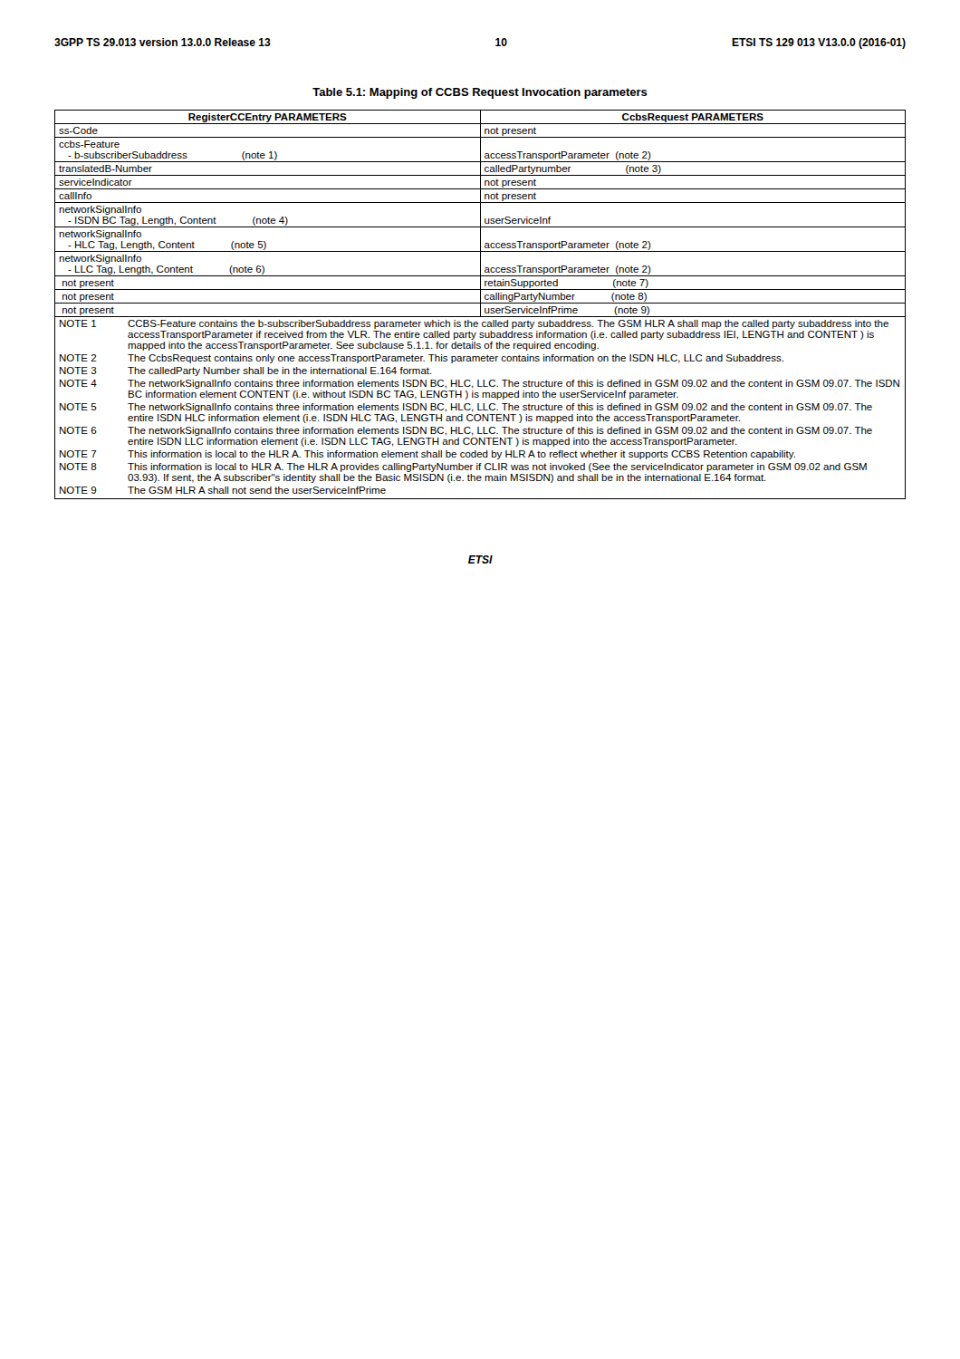3GPP TS 29.013 version 13.0.0 Release 13 10 ETSI TS 129 013 V13.0.0 (2016-01)
Table 5.1: Mapping of CCBS Request Invocation parameters
| RegisterCCEntry PARAMETERS | CcbsRequest PARAMETERS |
| --- | --- |
| ss-Code | not present |
| ccbs-Feature - b-subscriberSubaddress (note 1) | accessTransportParameter (note 2) |
| translatedB-Number | calledPartynumber (note 3) |
| serviceIndicator | not present |
| callInfo | not present |
| networkSignalInfo - ISDN BC Tag, Length, Content (note 4) | userServiceInf |
| networkSignalInfo - HLC Tag, Length, Content (note 5) | accessTransportParameter (note 2) |
| networkSignalInfo - LLC Tag, Length, Content (note 6) | accessTransportParameter (note 2) |
| not present | retainSupported (note 7) |
| not present | callingPartyNumber (note 8) |
| not present | userServiceInfPrime (note 9) |
| / NOTE 1 / CCBS-Feature contains the b-subscriberSubaddress parameter which is the called party subaddress. The GSM HLR A shall map the called party subaddress into the accessTransportParameter if received from the VLR. The entire called party subaddress information (i.e. called party subaddress IEI, LENGTH and CONTENT ) is mapped into the accessTransportParameter. See subclause 5.1.1. for details of the required encoding. / / NOTE 2 / The CcbsRequest contains only one accessTransportParameter. This parameter contains information on the ISDN HLC, LLC and Subaddress. / / NOTE 3 / The calledParty Number shall be in the international E.164 format. / / NOTE 4 / The networkSignalInfo contains three information elements ISDN BC, HLC, LLC. The structure of this is defined in GSM 09.02 and the content in GSM 09.07. The ISDN BC information element CONTENT (i.e. without ISDN BC TAG, LENGTH ) is mapped into the userServiceInf parameter. / / NOTE 5 / The networkSignalInfo contains three information elements ISDN BC, HLC, LLC. The structure of this is defined in GSM 09.02 and the content in GSM 09.07. The entire ISDN HLC information element (i.e. ISDN HLC TAG, LENGTH and CONTENT ) is mapped into the accessTransportParameter. / / NOTE 6 / The networkSignalInfo contains three information elements ISDN BC, HLC, LLC. The structure of this is defined in GSM 09.02 and the content in GSM 09.07. The entire ISDN LLC information element (i.e. ISDN LLC TAG, LENGTH and CONTENT ) is mapped into the accessTransportParameter. / / NOTE 7 / This information is local to the HLR A. This information element shall be coded by HLR A to reflect whether it supports CCBS Retention capability. / / NOTE 8 / This information is local to HLR A. The HLR A provides callingPartyNumber if CLIR was not invoked (See the serviceIndicator parameter in GSM 09.02 and GSM 03.93). If sent, the A subscriber"s identity shall be the Basic MSISDN (i.e. the main MSISDN) and shall be in the international E.164 format. / / NOTE 9 / The GSM HLR A shall not send the userServiceInfPrime / |
ETSI